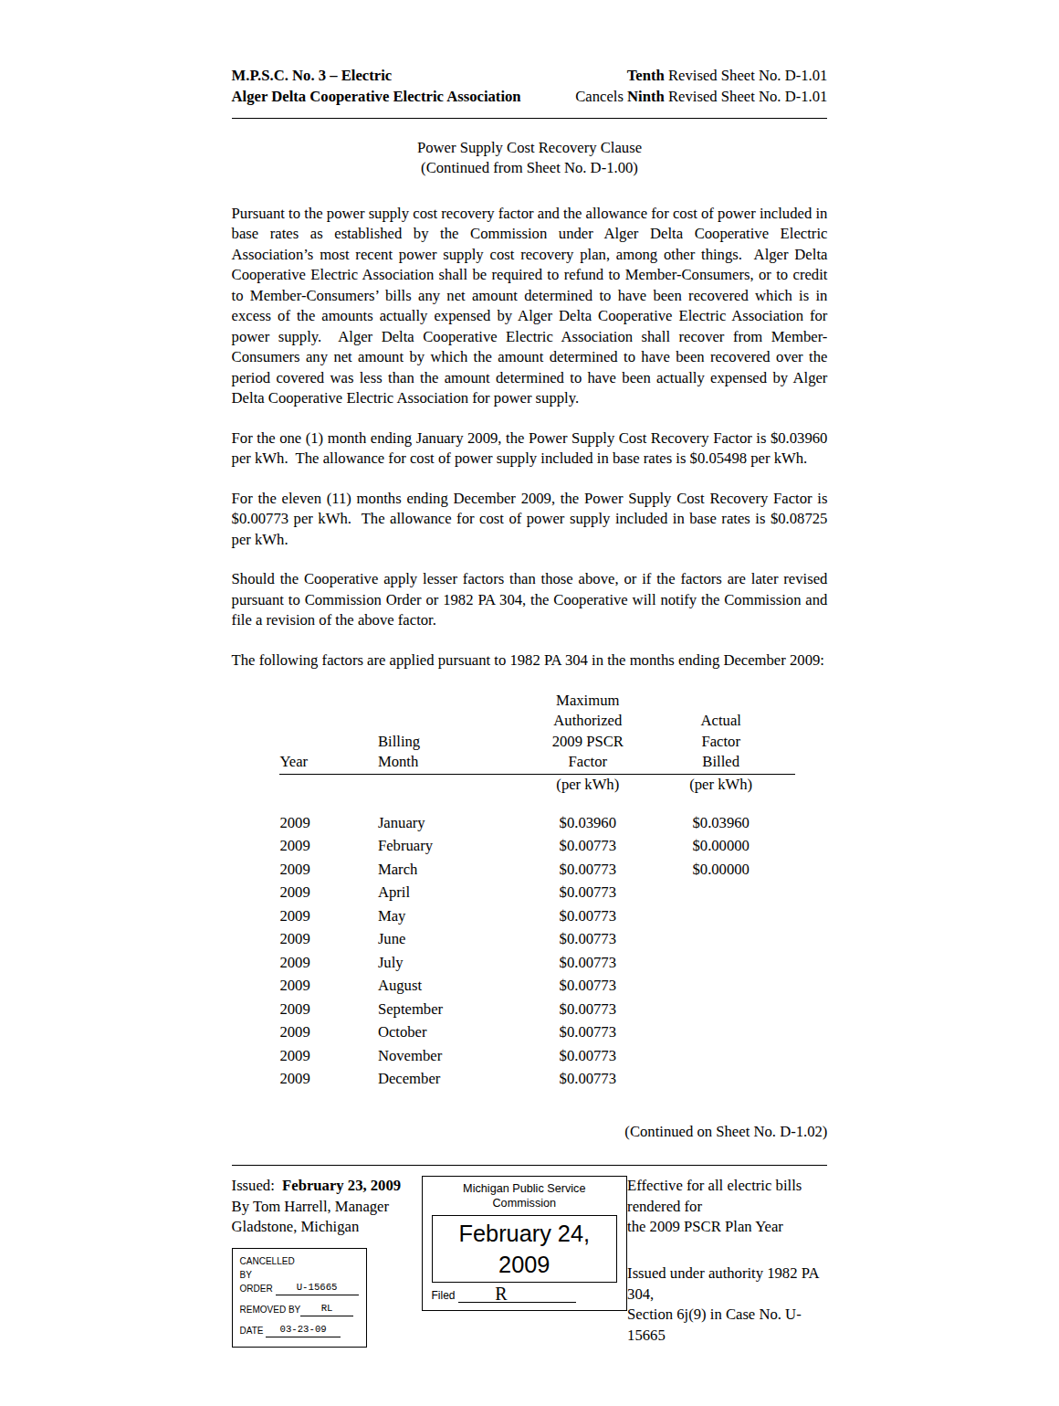| M.P.S.C. No. 3 – Electric Alger Delta Cooperative Electric Association | Tenth Revised Sheet No. D-1.01 Cancels Ninth Revised Sheet No. D-1.01 |
Power Supply Cost Recovery Clause
(Continued from Sheet No. D-1.00)
Pursuant to the power supply cost recovery factor and the allowance for cost of power included in base rates as established by the Commission under Alger Delta Cooperative Electric Association’s most recent power supply cost recovery plan, among other things. Alger Delta Cooperative Electric Association shall be required to refund to Member-Consumers, or to credit to Member-Consumers’ bills any net amount determined to have been recovered which is in excess of the amounts actually expensed by Alger Delta Cooperative Electric Association for power supply. Alger Delta Cooperative Electric Association shall recover from Member-Consumers any net amount by which the amount determined to have been recovered over the period covered was less than the amount determined to have been actually expensed by Alger Delta Cooperative Electric Association for power supply.
For the one (1) month ending January 2009, the Power Supply Cost Recovery Factor is $0.03960 per kWh. The allowance for cost of power supply included in base rates is $0.05498 per kWh.
For the eleven (11) months ending December 2009, the Power Supply Cost Recovery Factor is $0.00773 per kWh. The allowance for cost of power supply included in base rates is $0.08725 per kWh.
Should the Cooperative apply lesser factors than those above, or if the factors are later revised pursuant to Commission Order or 1982 PA 304, the Cooperative will notify the Commission and file a revision of the above factor.
The following factors are applied pursuant to 1982 PA 304 in the months ending December 2009:
| | | Maximum | |
| --- | --- | --- | --- |
| | | Authorized | Actual |
| | Billing | 2009 PSCR | Factor |
| Year | Month | Factor | Billed |
| | | (per kWh) | (per kWh) |
| 2009 | January | $0.03960 | $0.03960 |
| 2009 | February | $0.00773 | $0.00000 |
| 2009 | March | $0.00773 | $0.00000 |
| 2009 | April | $0.00773 | |
| 2009 | May | $0.00773 | |
| 2009 | June | $0.00773 | |
| 2009 | July | $0.00773 | |
| 2009 | August | $0.00773 | |
| 2009 | September | $0.00773 | |
| 2009 | October | $0.00773 | |
| 2009 | November | $0.00773 | |
| 2009 | December | $0.00773 | |
(Continued on Sheet No. D-1.02)
| Issued: February 23, 2009 By Tom Harrell, Manager Gladstone, Michigan CANCELLED BY ORDER U-15665 REMOVED BY RL DATE 03-23-09 | Michigan Public Service Commission February 24, 2009 Filed R | Effective for all electric bills rendered for the 2009 PSCR Plan Year Issued under authority 1982 PA 304, Section 6j(9) in Case No. U-15665 |